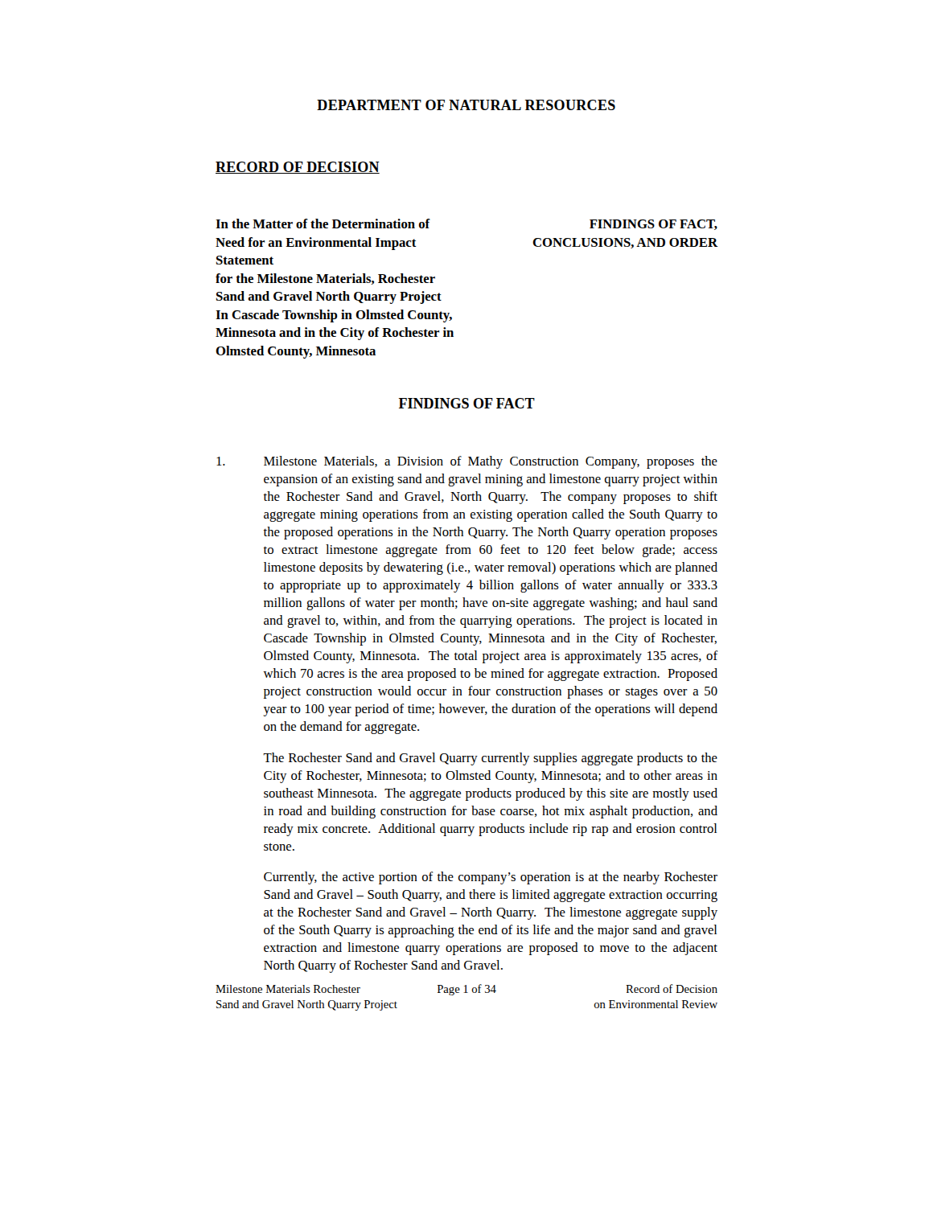DEPARTMENT OF NATURAL RESOURCES
RECORD OF DECISION
| In the Matter of the Determination of Need for an Environmental Impact Statement for the Milestone Materials, Rochester Sand and Gravel North Quarry Project In Cascade Township in Olmsted County, Minnesota and in the City of Rochester in Olmsted County, Minnesota | FINDINGS OF FACT, CONCLUSIONS, AND ORDER |
FINDINGS OF FACT
1.
Milestone Materials, a Division of Mathy Construction Company, proposes the expansion of an existing sand and gravel mining and limestone quarry project within the Rochester Sand and Gravel, North Quarry. The company proposes to shift aggregate mining operations from an existing operation called the South Quarry to the proposed operations in the North Quarry. The North Quarry operation proposes to extract limestone aggregate from 60 feet to 120 feet below grade; access limestone deposits by dewatering (i.e., water removal) operations which are planned to appropriate up to approximately 4 billion gallons of water annually or 333.3 million gallons of water per month; have on-site aggregate washing; and haul sand and gravel to, within, and from the quarrying operations. The project is located in Cascade Township in Olmsted County, Minnesota and in the City of Rochester, Olmsted County, Minnesota. The total project area is approximately 135 acres, of which 70 acres is the area proposed to be mined for aggregate extraction. Proposed project construction would occur in four construction phases or stages over a 50 year to 100 year period of time; however, the duration of the operations will depend on the demand for aggregate.
The Rochester Sand and Gravel Quarry currently supplies aggregate products to the City of Rochester, Minnesota; to Olmsted County, Minnesota; and to other areas in southeast Minnesota. The aggregate products produced by this site are mostly used in road and building construction for base coarse, hot mix asphalt production, and ready mix concrete. Additional quarry products include rip rap and erosion control stone.
Currently, the active portion of the company’s operation is at the nearby Rochester Sand and Gravel – South Quarry, and there is limited aggregate extraction occurring at the Rochester Sand and Gravel – North Quarry. The limestone aggregate supply of the South Quarry is approaching the end of its life and the major sand and gravel extraction and limestone quarry operations are proposed to move to the adjacent North Quarry of Rochester Sand and Gravel.
| Milestone Materials Rochester Sand and Gravel North Quarry Project | Page 1 of 34 | Record of Decision on Environmental Review |